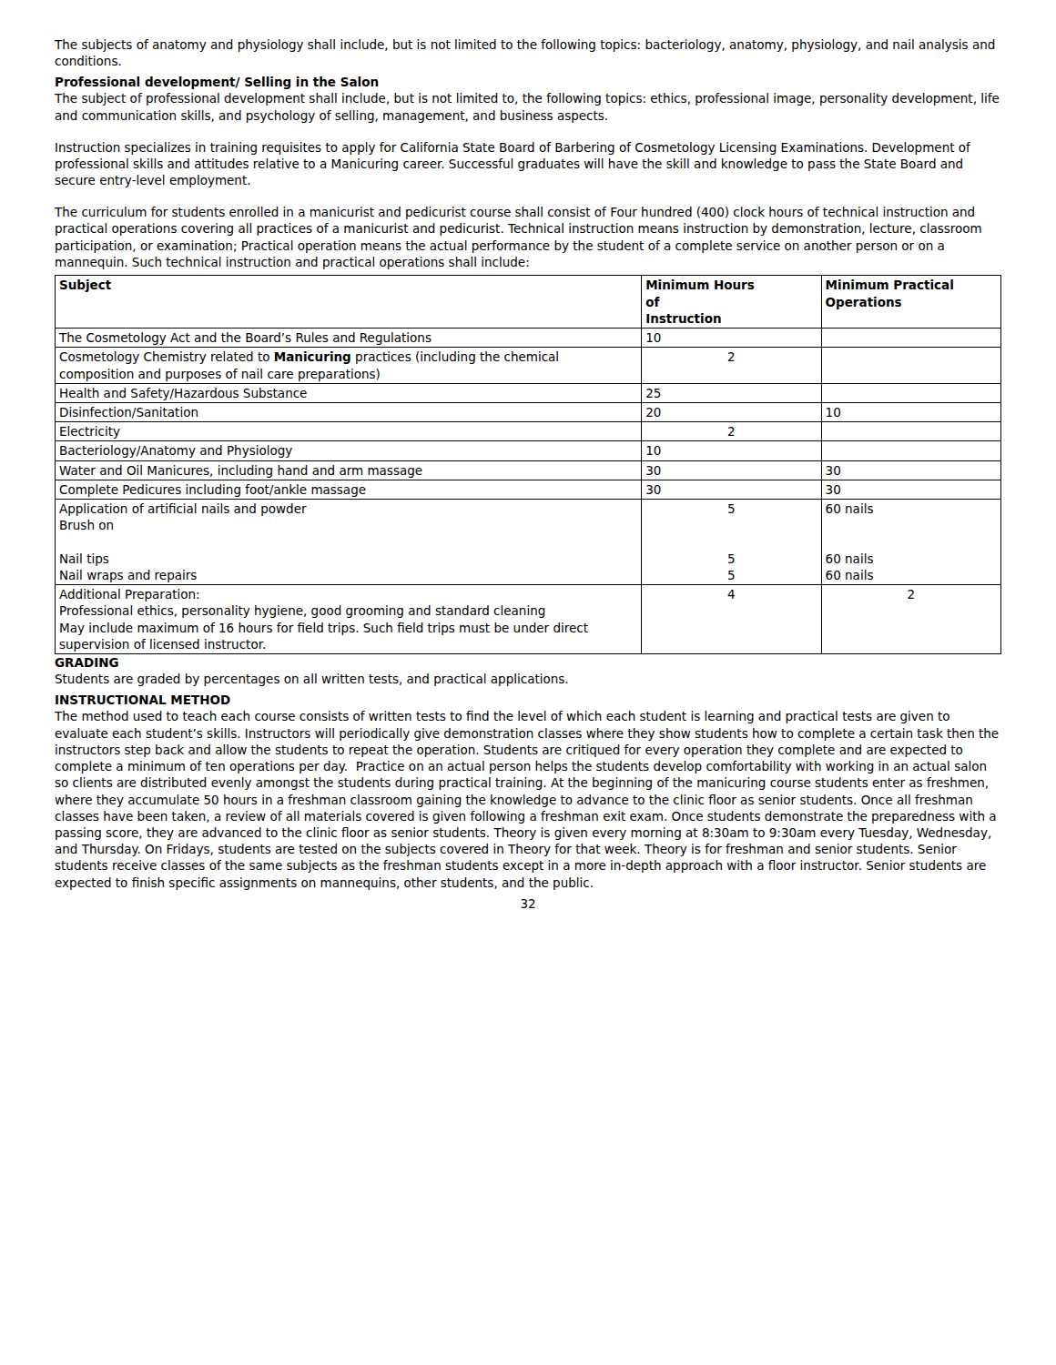The subjects of anatomy and physiology shall include, but is not limited to the following topics: bacteriology, anatomy, physiology, and nail analysis and conditions.
Professional development/ Selling in the Salon
The subject of professional development shall include, but is not limited to, the following topics: ethics, professional image, personality development, life and communication skills, and psychology of selling, management, and business aspects.
Instruction specializes in training requisites to apply for California State Board of Barbering of Cosmetology Licensing Examinations. Development of professional skills and attitudes relative to a Manicuring career. Successful graduates will have the skill and knowledge to pass the State Board and secure entry-level employment.
The curriculum for students enrolled in a manicurist and pedicurist course shall consist of Four hundred (400) clock hours of technical instruction and practical operations covering all practices of a manicurist and pedicurist. Technical instruction means instruction by demonstration, lecture, classroom participation, or examination; Practical operation means the actual performance by the student of a complete service on another person or on a mannequin. Such technical instruction and practical operations shall include:
| Subject | Minimum Hours of Instruction | Minimum Practical Operations |
| --- | --- | --- |
| The Cosmetology Act and the Board’s Rules and Regulations | 10 | |
| Cosmetology Chemistry related to Manicuring practices (including the chemical composition and purposes of nail care preparations) | 2 | |
| Health and Safety/Hazardous Substance | 25 | |
| Disinfection/Sanitation | 20 | 10 |
| Electricity | 2 | |
| Bacteriology/Anatomy and Physiology | 10 | |
| Water and Oil Manicures, including hand and arm massage | 30 | 30 |
| Complete Pedicures including foot/ankle massage | 30 | 30 |
| Application of artificial nails and powder Brush on Nail tips Nail wraps and repairs | 5 5 5 | 60 nails 60 nails 60 nails |
| Additional Preparation: Professional ethics, personality hygiene, good grooming and standard cleaning May include maximum of 16 hours for field trips. Such field trips must be under direct supervision of licensed instructor. | 4 | 2 |
GRADING
Students are graded by percentages on all written tests, and practical applications.
INSTRUCTIONAL METHOD
The method used to teach each course consists of written tests to find the level of which each student is learning and practical tests are given to evaluate each student’s skills. Instructors will periodically give demonstration classes where they show students how to complete a certain task then the instructors step back and allow the students to repeat the operation. Students are critiqued for every operation they complete and are expected to complete a minimum of ten operations per day. Practice on an actual person helps the students develop comfortability with working in an actual salon so clients are distributed evenly amongst the students during practical training. At the beginning of the manicuring course students enter as freshmen, where they accumulate 50 hours in a freshman classroom gaining the knowledge to advance to the clinic floor as senior students. Once all freshman classes have been taken, a review of all materials covered is given following a freshman exit exam. Once students demonstrate the preparedness with a passing score, they are advanced to the clinic floor as senior students. Theory is given every morning at 8:30am to 9:30am every Tuesday, Wednesday, and Thursday. On Fridays, students are tested on the subjects covered in Theory for that week. Theory is for freshman and senior students. Senior students receive classes of the same subjects as the freshman students except in a more in-depth approach with a floor instructor. Senior students are expected to finish specific assignments on mannequins, other students, and the public.
32